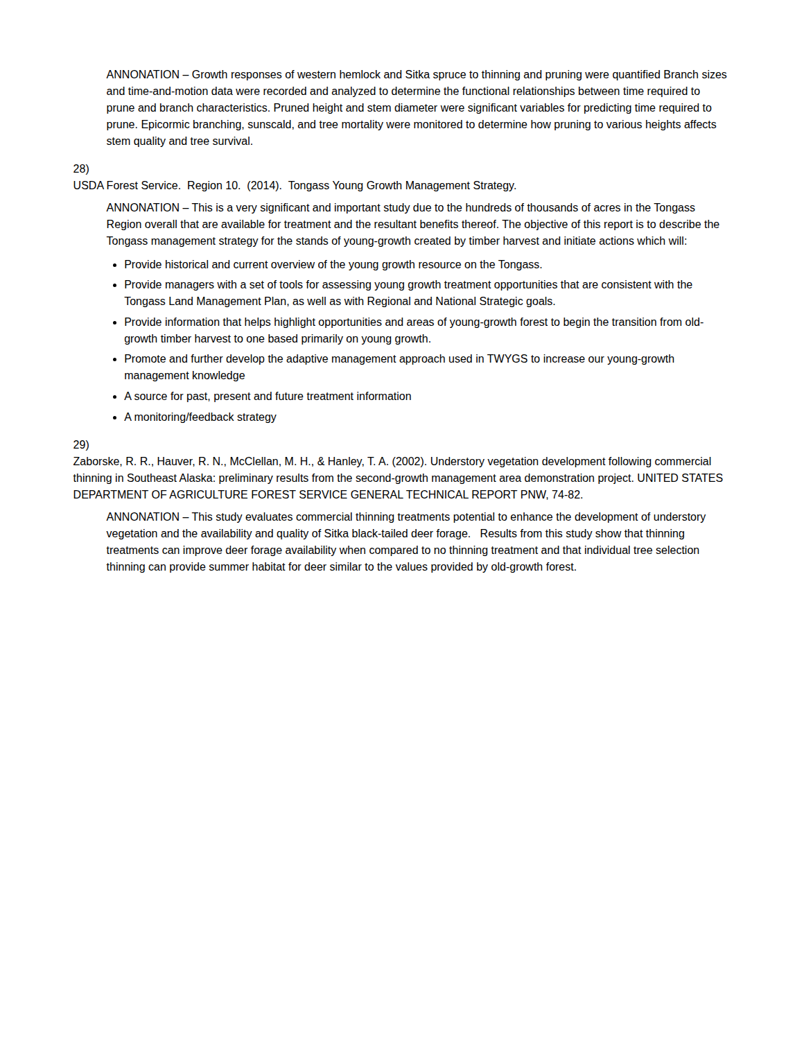ANNONATION – Growth responses of western hemlock and Sitka spruce to thinning and pruning were quantified Branch sizes and time-and-motion data were recorded and analyzed to determine the functional relationships between time required to prune and branch characteristics. Pruned height and stem diameter were significant variables for predicting time required to prune. Epicormic branching, sunscald, and tree mortality were monitored to determine how pruning to various heights affects stem quality and tree survival.
28)
USDA Forest Service. Region 10. (2014). Tongass Young Growth Management Strategy.
ANNONATION – This is a very significant and important study due to the hundreds of thousands of acres in the Tongass Region overall that are available for treatment and the resultant benefits thereof. The objective of this report is to describe the Tongass management strategy for the stands of young-growth created by timber harvest and initiate actions which will:
Provide historical and current overview of the young growth resource on the Tongass.
Provide managers with a set of tools for assessing young growth treatment opportunities that are consistent with the Tongass Land Management Plan, as well as with Regional and National Strategic goals.
Provide information that helps highlight opportunities and areas of young-growth forest to begin the transition from old-growth timber harvest to one based primarily on young growth.
Promote and further develop the adaptive management approach used in TWYGS to increase our young-growth management knowledge
A source for past, present and future treatment information
A monitoring/feedback strategy
29)
Zaborske, R. R., Hauver, R. N., McClellan, M. H., & Hanley, T. A. (2002). Understory vegetation development following commercial thinning in Southeast Alaska: preliminary results from the second-growth management area demonstration project. UNITED STATES DEPARTMENT OF AGRICULTURE FOREST SERVICE GENERAL TECHNICAL REPORT PNW, 74-82.
ANNONATION – This study evaluates commercial thinning treatments potential to enhance the development of understory vegetation and the availability and quality of Sitka black-tailed deer forage. Results from this study show that thinning treatments can improve deer forage availability when compared to no thinning treatment and that individual tree selection thinning can provide summer habitat for deer similar to the values provided by old-growth forest.